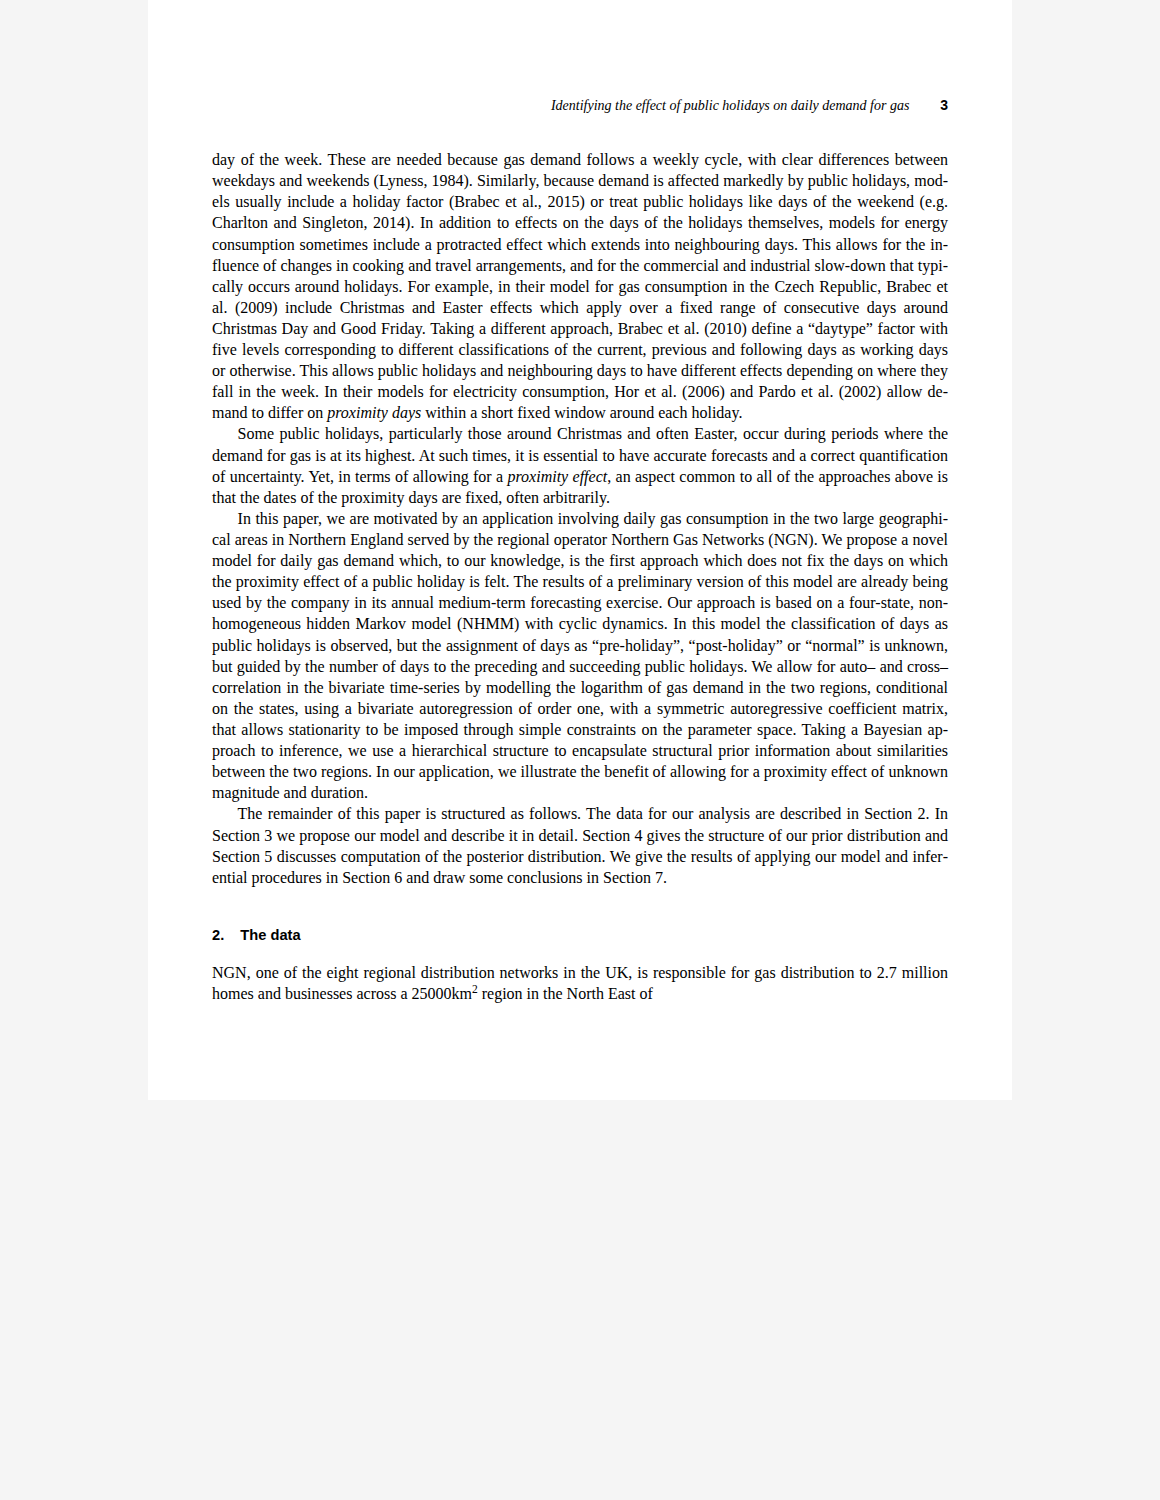Identifying the effect of public holidays on daily demand for gas 3
day of the week. These are needed because gas demand follows a weekly cycle, with clear differences between weekdays and weekends (Lyness, 1984). Similarly, because demand is affected markedly by public holidays, models usually include a holiday factor (Brabec et al., 2015) or treat public holidays like days of the weekend (e.g. Charlton and Singleton, 2014). In addition to effects on the days of the holidays themselves, models for energy consumption sometimes include a protracted effect which extends into neighbouring days. This allows for the influence of changes in cooking and travel arrangements, and for the commercial and industrial slow-down that typically occurs around holidays. For example, in their model for gas consumption in the Czech Republic, Brabec et al. (2009) include Christmas and Easter effects which apply over a fixed range of consecutive days around Christmas Day and Good Friday. Taking a different approach, Brabec et al. (2010) define a “daytype” factor with five levels corresponding to different classifications of the current, previous and following days as working days or otherwise. This allows public holidays and neighbouring days to have different effects depending on where they fall in the week. In their models for electricity consumption, Hor et al. (2006) and Pardo et al. (2002) allow demand to differ on proximity days within a short fixed window around each holiday.
Some public holidays, particularly those around Christmas and often Easter, occur during periods where the demand for gas is at its highest. At such times, it is essential to have accurate forecasts and a correct quantification of uncertainty. Yet, in terms of allowing for a proximity effect, an aspect common to all of the approaches above is that the dates of the proximity days are fixed, often arbitrarily.
In this paper, we are motivated by an application involving daily gas consumption in the two large geographical areas in Northern England served by the regional operator Northern Gas Networks (NGN). We propose a novel model for daily gas demand which, to our knowledge, is the first approach which does not fix the days on which the proximity effect of a public holiday is felt. The results of a preliminary version of this model are already being used by the company in its annual medium-term forecasting exercise. Our approach is based on a four-state, non-homogeneous hidden Markov model (NHMM) with cyclic dynamics. In this model the classification of days as public holidays is observed, but the assignment of days as “pre-holiday”, “post-holiday” or “normal” is unknown, but guided by the number of days to the preceding and succeeding public holidays. We allow for auto– and cross–correlation in the bivariate time-series by modelling the logarithm of gas demand in the two regions, conditional on the states, using a bivariate autoregression of order one, with a symmetric autoregressive coefficient matrix, that allows stationarity to be imposed through simple constraints on the parameter space. Taking a Bayesian approach to inference, we use a hierarchical structure to encapsulate structural prior information about similarities between the two regions. In our application, we illustrate the benefit of allowing for a proximity effect of unknown magnitude and duration.
The remainder of this paper is structured as follows. The data for our analysis are described in Section 2. In Section 3 we propose our model and describe it in detail. Section 4 gives the structure of our prior distribution and Section 5 discusses computation of the posterior distribution. We give the results of applying our model and inferential procedures in Section 6 and draw some conclusions in Section 7.
2. The data
NGN, one of the eight regional distribution networks in the UK, is responsible for gas distribution to 2.7 million homes and businesses across a 25000km2 region in the North East of